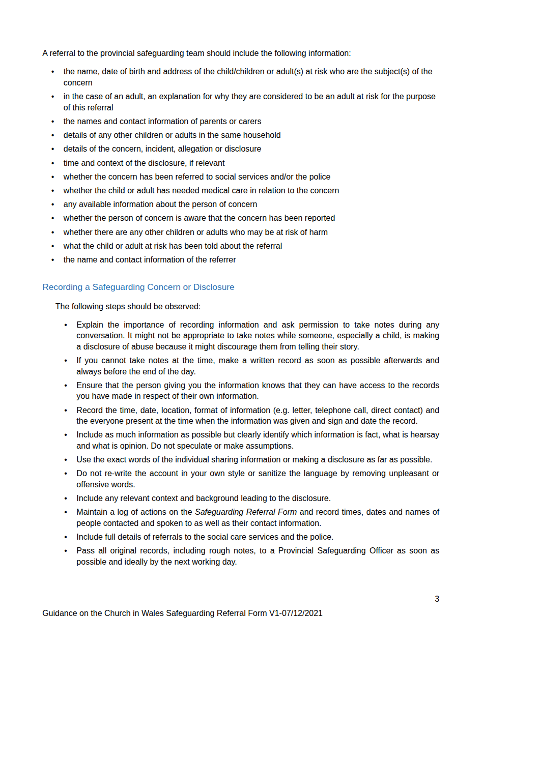A referral to the provincial safeguarding team should include the following information:
the name, date of birth and address of the child/children or adult(s) at risk who are the subject(s) of the concern
in the case of an adult, an explanation for why they are considered to be an adult at risk for the purpose of this referral
the names and contact information of parents or carers
details of any other children or adults in the same household
details of the concern, incident, allegation or disclosure
time and context of the disclosure, if relevant
whether the concern has been referred to social services and/or the police
whether the child or adult has needed medical care in relation to the concern
any available information about the person of concern
whether the person of concern is aware that the concern has been reported
whether there are any other children or adults who may be at risk of harm
what the child or adult at risk has been told about the referral
the name and contact information of the referrer
Recording a Safeguarding Concern or Disclosure
The following steps should be observed:
Explain the importance of recording information and ask permission to take notes during any conversation. It might not be appropriate to take notes while someone, especially a child, is making a disclosure of abuse because it might discourage them from telling their story.
If you cannot take notes at the time, make a written record as soon as possible afterwards and always before the end of the day.
Ensure that the person giving you the information knows that they can have access to the records you have made in respect of their own information.
Record the time, date, location, format of information (e.g. letter, telephone call, direct contact) and the everyone present at the time when the information was given and sign and date the record.
Include as much information as possible but clearly identify which information is fact, what is hearsay and what is opinion. Do not speculate or make assumptions.
Use the exact words of the individual sharing information or making a disclosure as far as possible.
Do not re-write the account in your own style or sanitize the language by removing unpleasant or offensive words.
Include any relevant context and background leading to the disclosure.
Maintain a log of actions on the Safeguarding Referral Form and record times, dates and names of people contacted and spoken to as well as their contact information.
Include full details of referrals to the social care services and the police.
Pass all original records, including rough notes, to a Provincial Safeguarding Officer as soon as possible and ideally by the next working day.
3
Guidance on the Church in Wales Safeguarding Referral Form V1-07/12/2021